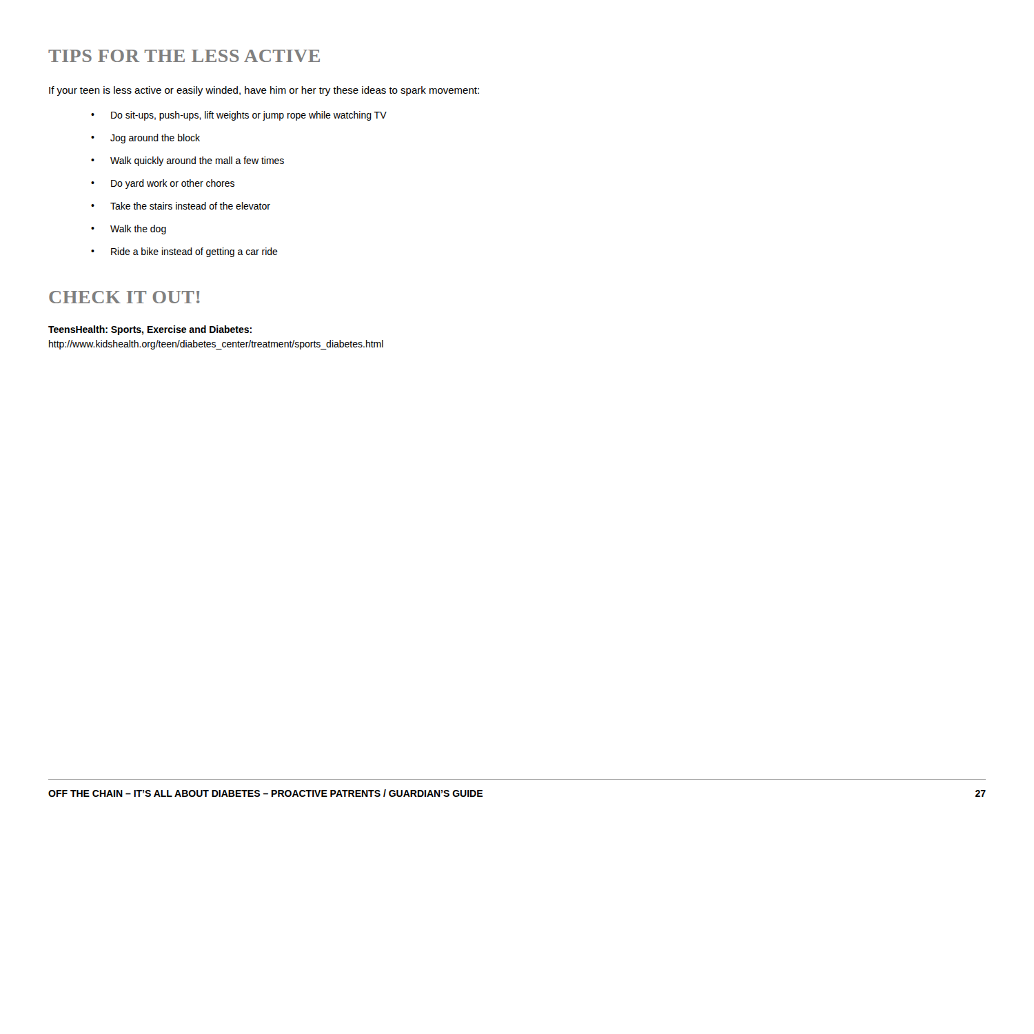TIPS FOR THE LESS ACTIVE
If your teen is less active or easily winded, have him or her try these ideas to spark movement:
Do sit-ups, push-ups, lift weights or jump rope while watching TV
Jog around the block
Walk quickly around the mall a few times
Do yard work or other chores
Take the stairs instead of the elevator
Walk the dog
Ride a bike instead of getting a car ride
CHECK IT OUT!
TeensHealth: Sports, Exercise and Diabetes:
http://www.kidshealth.org/teen/diabetes_center/treatment/sports_diabetes.html
OFF THE CHAIN – IT’S ALL ABOUT DIABETES – PROACTIVE PATRENTS / GUARDIAN’S GUIDE 27